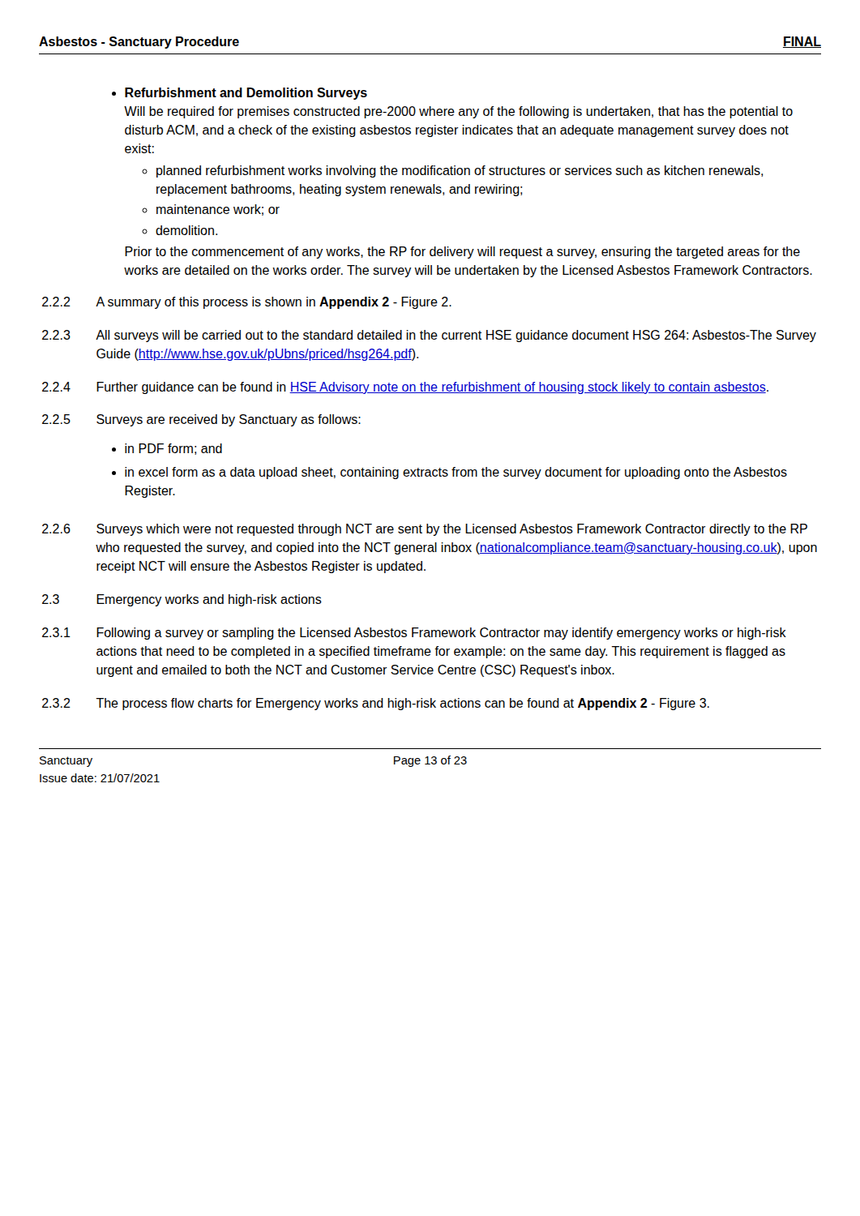Asbestos - Sanctuary Procedure FINAL
Refurbishment and Demolition Surveys
Will be required for premises constructed pre-2000 where any of the following is undertaken, that has the potential to disturb ACM, and a check of the existing asbestos register indicates that an adequate management survey does not exist:
planned refurbishment works involving the modification of structures or services such as kitchen renewals, replacement bathrooms, heating system renewals, and rewiring;
maintenance work; or
demolition.
Prior to the commencement of any works, the RP for delivery will request a survey, ensuring the targeted areas for the works are detailed on the works order. The survey will be undertaken by the Licensed Asbestos Framework Contractors.
2.2.2
A summary of this process is shown in Appendix 2 - Figure 2.
2.2.3
All surveys will be carried out to the standard detailed in the current HSE guidance document HSG 264: Asbestos-The Survey Guide (http://www.hse.gov.uk/pUbns/priced/hsg264.pdf).
2.2.4
Further guidance can be found in HSE Advisory note on the refurbishment of housing stock likely to contain asbestos.
2.2.5
Surveys are received by Sanctuary as follows:
in PDF form; and
in excel form as a data upload sheet, containing extracts from the survey document for uploading onto the Asbestos Register.
2.2.6
Surveys which were not requested through NCT are sent by the Licensed Asbestos Framework Contractor directly to the RP who requested the survey, and copied into the NCT general inbox (nationalcompliance.team@sanctuary-housing.co.uk), upon receipt NCT will ensure the Asbestos Register is updated.
2.3
Emergency works and high-risk actions
2.3.1
Following a survey or sampling the Licensed Asbestos Framework Contractor may identify emergency works or high-risk actions that need to be completed in a specified timeframe for example: on the same day. This requirement is flagged as urgent and emailed to both the NCT and Customer Service Centre (CSC) Request's inbox.
2.3.2
The process flow charts for Emergency works and high-risk actions can be found at Appendix 2 - Figure 3.
Sanctuary
Issue date: 21/07/2021
Page 13 of 23